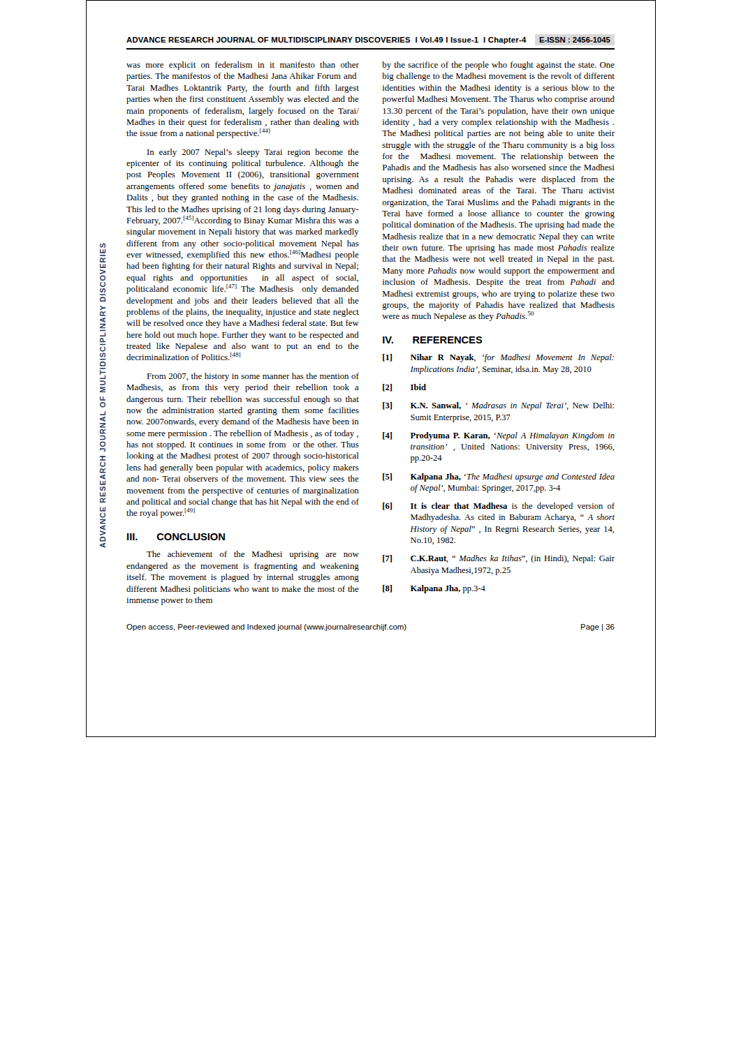ADVANCE RESEARCH JOURNAL OF MULTIDISCIPLINARY DISCOVERIES I Vol.49 I Issue-1 I Chapter-4
E-ISSN : 2456-1045
ADVANCE RESEARCH JOURNAL OF MULTIDISCIPLINARY DISCOVERIES
was more explicit on federalism in it manifesto than other parties. The manifestos of the Madhesi Jana Ahikar Forum and Tarai Madhes Loktantrik Party, the fourth and fifth largest parties when the first constituent Assembly was elected and the main proponents of federalism, largely focused on the Tarai/ Madhes in their quest for federalism , rather than dealing with the issue from a national perspective.[44]
In early 2007 Nepal’s sleepy Tarai region become the epicenter of its continuing political turbulence. Although the post Peoples Movement II (2006), transitional government arrangements offered some benefits to janajatis , women and Dalits , but they granted nothing in the case of the Madhesis. This led to the Madhes uprising of 21 long days during January- February, 2007.[45]According to Binay Kumar Mishra this was a singular movement in Nepali history that was marked markedly different from any other socio-political movement Nepal has ever witnessed, exemplified this new ethos.[46]Madhesi people had been fighting for their natural Rights and survival in Nepal; equal rights and opportunities in all aspect of social, politicaland economic life.[47] The Madhesis only demanded development and jobs and their leaders believed that all the problems of the plains, the inequality, injustice and state neglect will be resolved once they have a Madhesi federal state. But few here hold out much hope. Further they want to be respected and treated like Nepalese and also want to put an end to the decriminalization of Politics.[48]
From 2007, the history in some manner has the mention of Madhesis, as from this very period their rebellion took a dangerous turn. Their rebellion was successful enough so that now the administration started granting them some facilities now. 2007onwards, every demand of the Madhesis have been in some mere permission . The rebellion of Madhesis , as of today , has not stopped. It continues in some from or the other. Thus looking at the Madhesi protest of 2007 through socio-historical lens had generally been popular with academics, policy makers and non- Terai observers of the movement. This view sees the movement from the perspective of centuries of marginalization and political and social change that has hit Nepal with the end of the royal power.[49]
III. CONCLUSION
The achievement of the Madhesi uprising are now endangered as the movement is fragmenting and weakening itself. The movement is plagued by internal struggles among different Madhesi politicians who want to make the most of the immense power to them
by the sacrifice of the people who fought against the state. One big challenge to the Madhesi movement is the revolt of different identities within the Madhesi identity is a serious blow to the powerful Madhesi Movement. The Tharus who comprise around 13.30 percent of the Tarai’s population, have their own unique identity , had a very complex relationship with the Madhesis . The Madhesi political parties are not being able to unite their struggle with the struggle of the Tharu community is a big loss for the Madhesi movement. The relationship between the Pahadis and the Madhesis has also worsened since the Madhesi uprising. As a result the Pahadis were displaced from the Madhesi dominated areas of the Tarai. The Tharu activist organization, the Tarai Muslims and the Pahadi migrants in the Terai have formed a loose alliance to counter the growing political domination of the Madhesis. The uprising had made the Madhesis realize that in a new democratic Nepal they can write their own future. The uprising has made most Pahadis realize that the Madhesis were not well treated in Nepal in the past. Many more Pahadis now would support the empowerment and inclusion of Madhesis. Despite the treat from Pahadi and Madhesi extremist groups, who are trying to polarize these two groups, the majority of Pahadis have realized that Madhesis were as much Nepalese as they Pahadis.50
IV. REFERENCES
[1]
Nihar R Nayak, ‘for Madhesi Movement In Nepal: Implications India’, Seminar, idsa.in. May 28, 2010
[2]
Ibid
[3]
K.N. Sanwal, ‘ Madrasas in Nepal Terai’, New Delhi: Sumit Enterprise, 2015, P.37
[4]
Prodyuma P. Karan, ‘Nepal A Himalayan Kingdom in transition’ , United Nations: University Press, 1966, pp.20-24
[5]
Kalpana Jha, ‘The Madhesi upsurge and Contested Idea of Nepal’, Mumbai: Springer, 2017,pp. 3-4
[6]
It is clear that Madhesa is the developed version of Madhyadesha. As cited in Baburam Acharya, “ A short History of Nepal” , In Regrni Research Series, year 14, No.10, 1982.
[7]
C.K.Raut, “ Madhes ka Itihas”, (in Hindi), Nepal: Gair Abasiya Madhesi,1972, p.25
[8]
Kalpana Jha, pp.3-4
Open access, Peer-reviewed and Indexed journal (www.journalresearchijf.com)
Page | 36